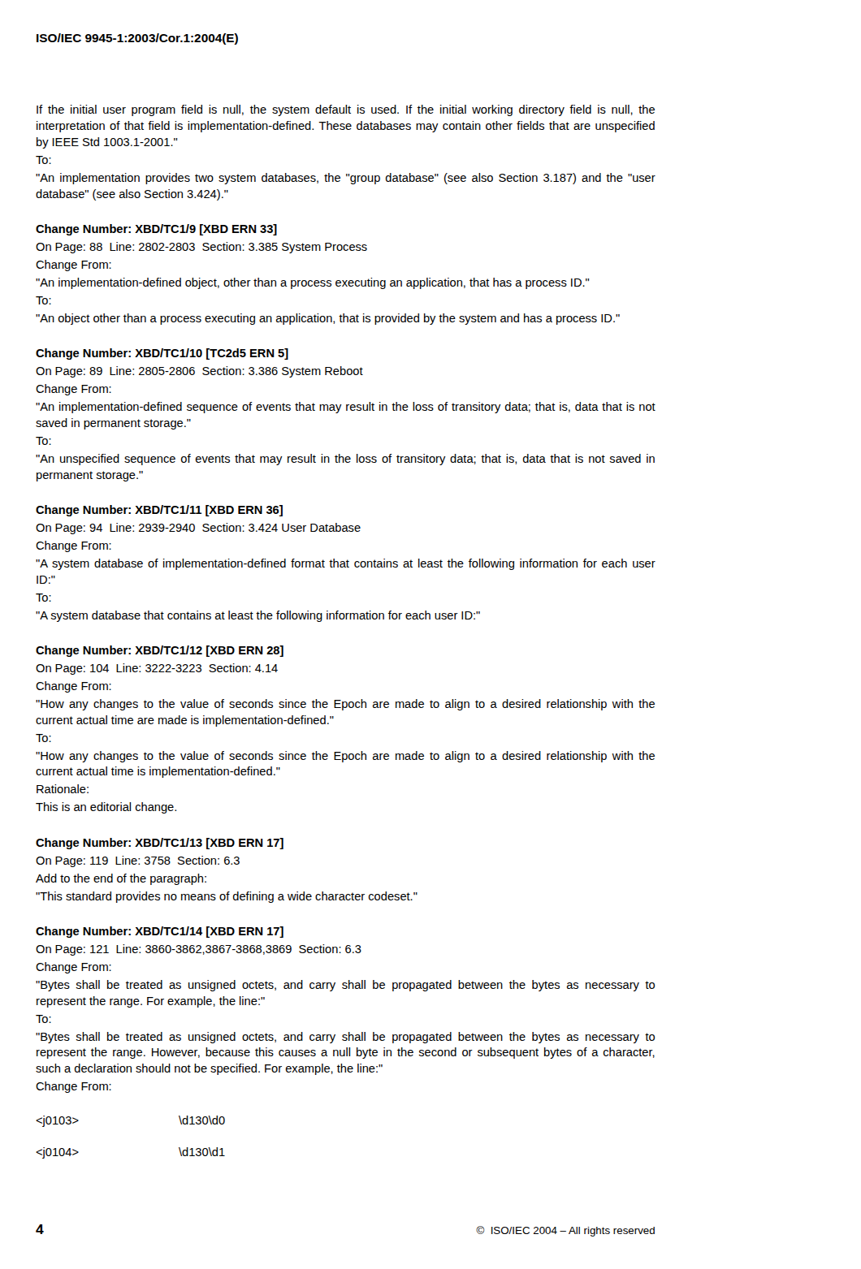ISO/IEC 9945-1:2003/Cor.1:2004(E)
If the initial user program field is null, the system default is used. If the initial working directory field is null, the interpretation of that field is implementation-defined. These databases may contain other fields that are unspecified by IEEE Std 1003.1-2001."
To:
"An implementation provides two system databases, the "group database" (see also Section 3.187) and the "user database" (see also Section 3.424)."
Change Number: XBD/TC1/9 [XBD ERN 33]
On Page: 88 Line: 2802-2803 Section: 3.385 System Process
Change From:
"An implementation-defined object, other than a process executing an application, that has a process ID."
To:
"An object other than a process executing an application, that is provided by the system and has a process ID."
Change Number: XBD/TC1/10 [TC2d5 ERN 5]
On Page: 89 Line: 2805-2806 Section: 3.386 System Reboot
Change From:
"An implementation-defined sequence of events that may result in the loss of transitory data; that is, data that is not saved in permanent storage."
To:
"An unspecified sequence of events that may result in the loss of transitory data; that is, data that is not saved in permanent storage."
Change Number: XBD/TC1/11 [XBD ERN 36]
On Page: 94 Line: 2939-2940 Section: 3.424 User Database
Change From:
"A system database of implementation-defined format that contains at least the following information for each user ID:"
To:
"A system database that contains at least the following information for each user ID:"
Change Number: XBD/TC1/12 [XBD ERN 28]
On Page: 104 Line: 3222-3223 Section: 4.14
Change From:
"How any changes to the value of seconds since the Epoch are made to align to a desired relationship with the current actual time are made is implementation-defined."
To:
"How any changes to the value of seconds since the Epoch are made to align to a desired relationship with the current actual time is implementation-defined."
Rationale:
This is an editorial change.
Change Number: XBD/TC1/13 [XBD ERN 17]
On Page: 119 Line: 3758 Section: 6.3
Add to the end of the paragraph:
"This standard provides no means of defining a wide character codeset."
Change Number: XBD/TC1/14 [XBD ERN 17]
On Page: 121 Line: 3860-3862,3867-3868,3869 Section: 6.3
Change From:
"Bytes shall be treated as unsigned octets, and carry shall be propagated between the bytes as necessary to represent the range. For example, the line:"
To:
"Bytes shall be treated as unsigned octets, and carry shall be propagated between the bytes as necessary to represent the range. However, because this causes a null byte in the second or subsequent bytes of a character, such a declaration should not be specified. For example, the line:"
Change From:
<j0103>\d130\d0 <j0104>\d130\d1
4 © ISO/IEC 2004 – All rights reserved